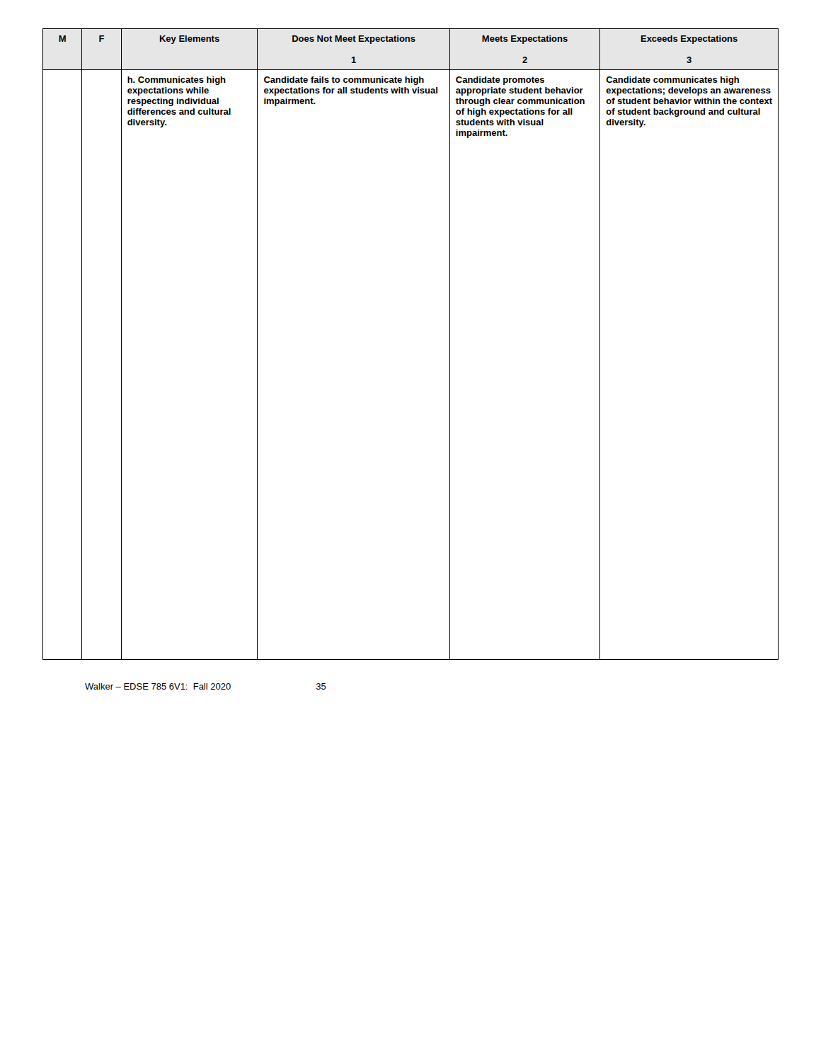| M | F | Key Elements | Does Not Meet Expectations 1 | Meets Expectations 2 | Exceeds Expectations 3 |
| --- | --- | --- | --- | --- | --- |
| | | h. Communicates high expectations while respecting individual differences and cultural diversity. | Candidate fails to communicate high expectations for all students with visual impairment. | Candidate promotes appropriate student behavior through clear communication of high expectations for all students with visual impairment. | Candidate communicates high expectations; develops an awareness of student behavior within the context of student background and cultural diversity. |
Walker – EDSE 785 6V1: Fall 2020 35